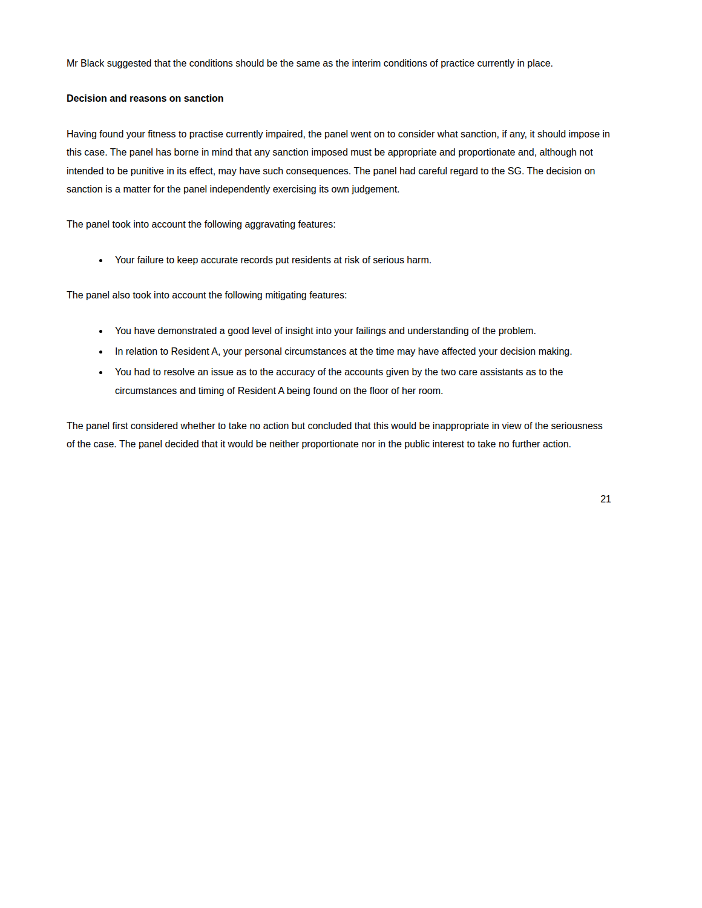Mr Black suggested that the conditions should be the same as the interim conditions of practice currently in place.
Decision and reasons on sanction
Having found your fitness to practise currently impaired, the panel went on to consider what sanction, if any, it should impose in this case. The panel has borne in mind that any sanction imposed must be appropriate and proportionate and, although not intended to be punitive in its effect, may have such consequences. The panel had careful regard to the SG. The decision on sanction is a matter for the panel independently exercising its own judgement.
The panel took into account the following aggravating features:
Your failure to keep accurate records put residents at risk of serious harm.
The panel also took into account the following mitigating features:
You have demonstrated a good level of insight into your failings and understanding of the problem.
In relation to Resident A, your personal circumstances at the time may have affected your decision making.
You had to resolve an issue as to the accuracy of the accounts given by the two care assistants as to the circumstances and timing of Resident A being found on the floor of her room.
The panel first considered whether to take no action but concluded that this would be inappropriate in view of the seriousness of the case. The panel decided that it would be neither proportionate nor in the public interest to take no further action.
21